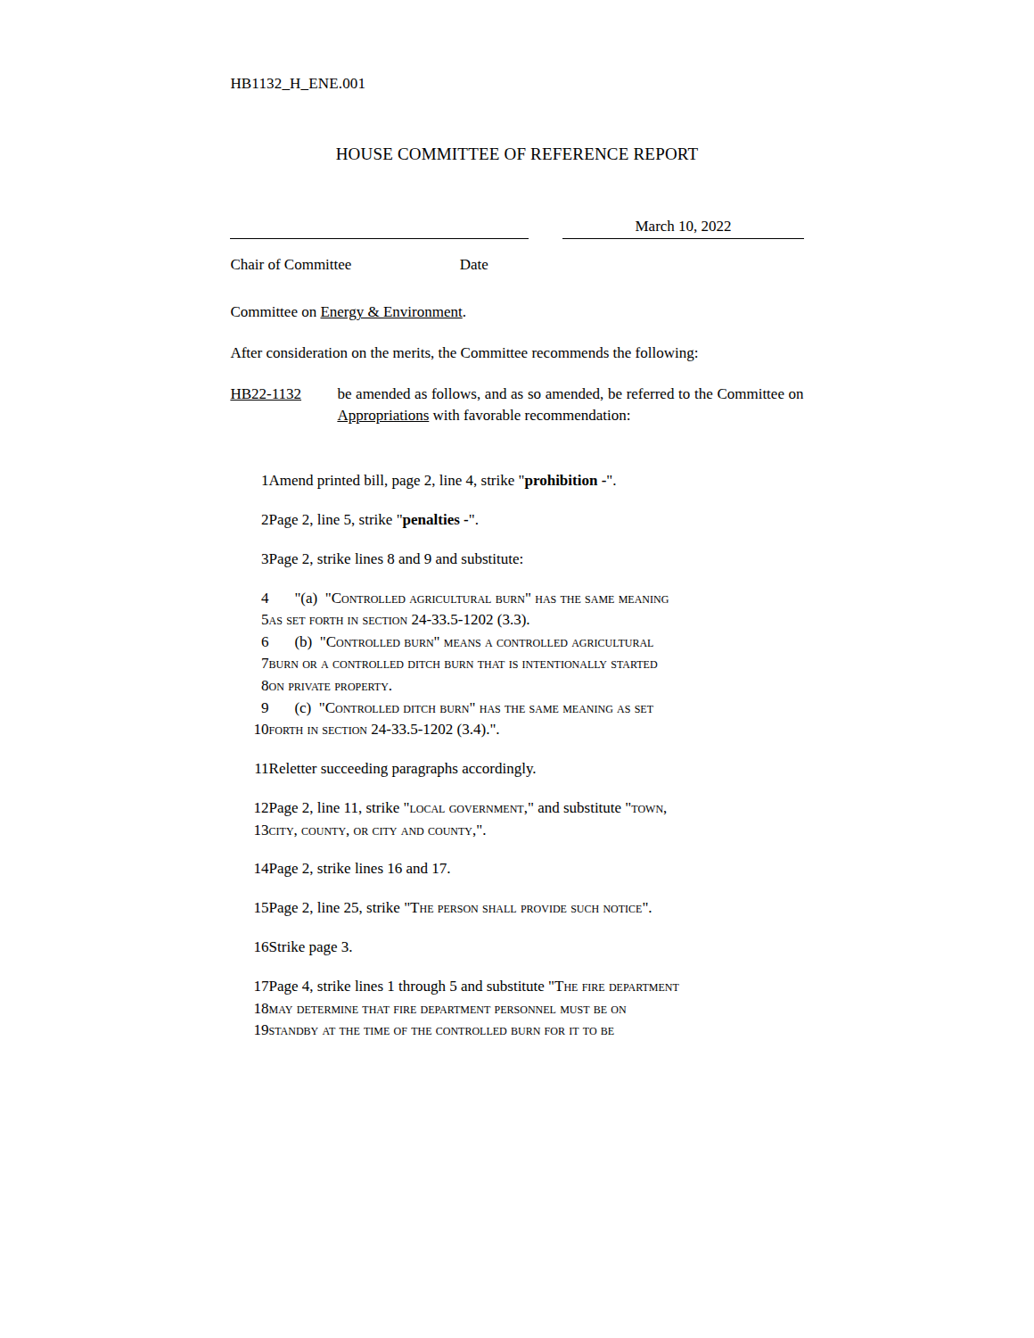HB1132_H_ENE.001
HOUSE COMMITTEE OF REFERENCE REPORT
| | | March 10, 2022 |
| Chair of Committee | Date |
Committee on Energy & Environment.
After consideration on the merits, the Committee recommends the following:
| HB22-1132 | be amended as follows, and as so amended, be referred to the Committee on Appropriations with favorable recommendation: |
| 1 | Amend printed bill, page 2, line 4, strike " prohibition - ". |
| 2 | Page 2, line 5, strike " penalties - ". |
| 3 | Page 2, strike lines 8 and 9 and substitute: |
| 4 | "(a) " Controlled agricultural burn " has the same meaning |
| 5 | as set forth in section 24-33.5-1202 (3.3). |
| 6 | (b) " Controlled burn " means a controlled agricultural |
| 7 | burn or a controlled ditch burn that is intentionally started |
| 8 | on private property. |
| 9 | (c) " Controlled ditch burn " has the same meaning as set |
| 10 | forth in section 24-33.5-1202 (3.4).". |
| 11 | Reletter succeeding paragraphs accordingly. |
| 12 | Page 2, line 11, strike " local government ," and substitute " town, |
| 13 | city, county, or city and county ,". |
| 14 | Page 2, strike lines 16 and 17. |
| 15 | Page 2, line 25, strike " The person shall provide such notice ". |
| 16 | Strike page 3. |
| 17 | Page 4, strike lines 1 through 5 and substitute " The fire department |
| 18 | may determine that fire department personnel must be on |
| 19 | standby at the time of the controlled burn for it to be |